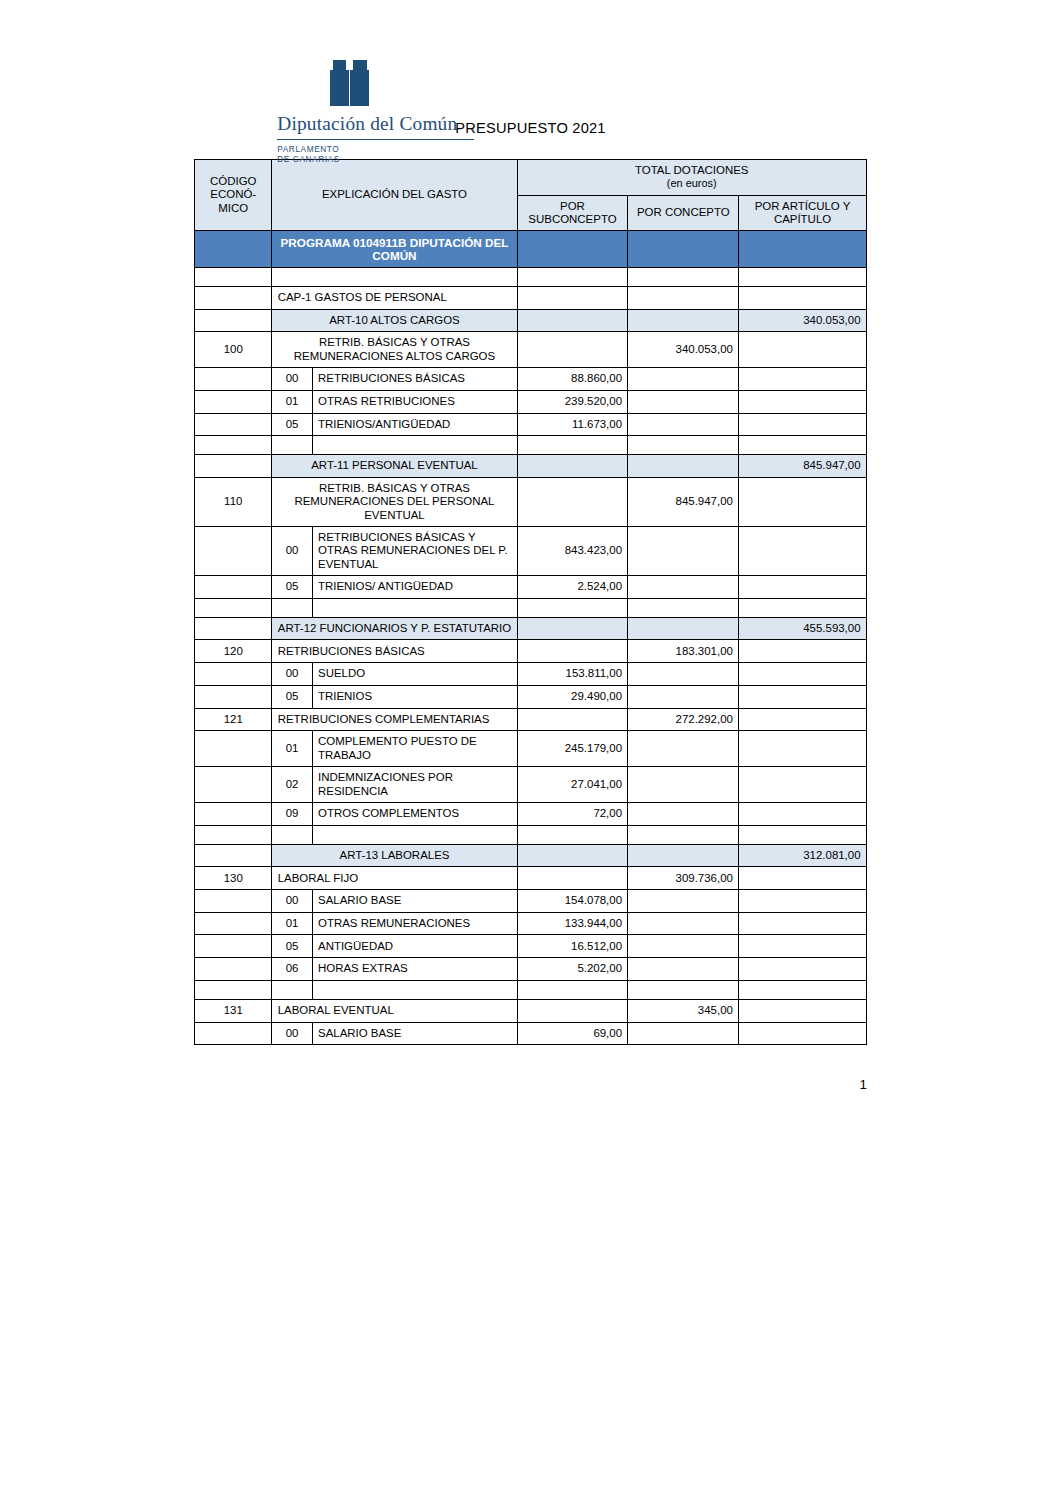Diputación del Común
Parlamento
de Canarias
PRESUPUESTO 2021
| CÓDIGO ECONÓ- MICO | EXPLICACIÓN DEL GASTO | TOTAL DOTACIONES (en euros) |
| --- | --- | --- |
| POR SUBCONCEPTO | POR CONCEPTO | POR ARTÍCULO Y CAPÍTULO |
| | PROGRAMA 0104911B DIPUTACIÓN DEL COMÚN | | | |
| | CAP-1 GASTOS DE PERSONAL | | | |
| | ART-10 ALTOS CARGOS | | | 340.053,00 |
| 100 | RETRIB. BÁSICAS Y OTRAS REMUNERACIONES ALTOS CARGOS | | 340.053,00 | |
| | 00 | RETRIBUCIONES BÁSICAS | 88.860,00 | | |
| | 01 | OTRAS RETRIBUCIONES | 239.520,00 | | |
| | 05 | TRIENIOS/ANTIGÜEDAD | 11.673,00 | | |
| | ART-11 PERSONAL EVENTUAL | | | 845.947,00 |
| 110 | RETRIB. BÁSICAS Y OTRAS REMUNERACIONES DEL PERSONAL EVENTUAL | | 845.947,00 | |
| | 00 | RETRIBUCIONES BÁSICAS Y OTRAS REMUNERACIONES DEL P. EVENTUAL | 843.423,00 | | |
| | 05 | TRIENIOS/ ANTIGÜEDAD | 2.524,00 | | |
| | ART-12 FUNCIONARIOS Y P. ESTATUTARIO | | | 455.593,00 |
| 120 | RETRIBUCIONES BÁSICAS | | 183.301,00 | |
| | 00 | SUELDO | 153.811,00 | | |
| | 05 | TRIENIOS | 29.490,00 | | |
| 121 | RETRIBUCIONES COMPLEMENTARIAS | | 272.292,00 | |
| | 01 | COMPLEMENTO PUESTO DE TRABAJO | 245.179,00 | | |
| | 02 | INDEMNIZACIONES POR RESIDENCIA | 27.041,00 | | |
| | 09 | OTROS COMPLEMENTOS | 72,00 | | |
| | ART-13 LABORALES | | | 312.081,00 |
| 130 | LABORAL FIJO | | 309.736,00 | |
| | 00 | SALARIO BASE | 154.078,00 | | |
| | 01 | OTRAS REMUNERACIONES | 133.944,00 | | |
| | 05 | ANTIGÜEDAD | 16.512,00 | | |
| | 06 | HORAS EXTRAS | 5.202,00 | | |
| 131 | LABORAL EVENTUAL | | 345,00 | |
| | 00 | SALARIO BASE | 69,00 | | |
1